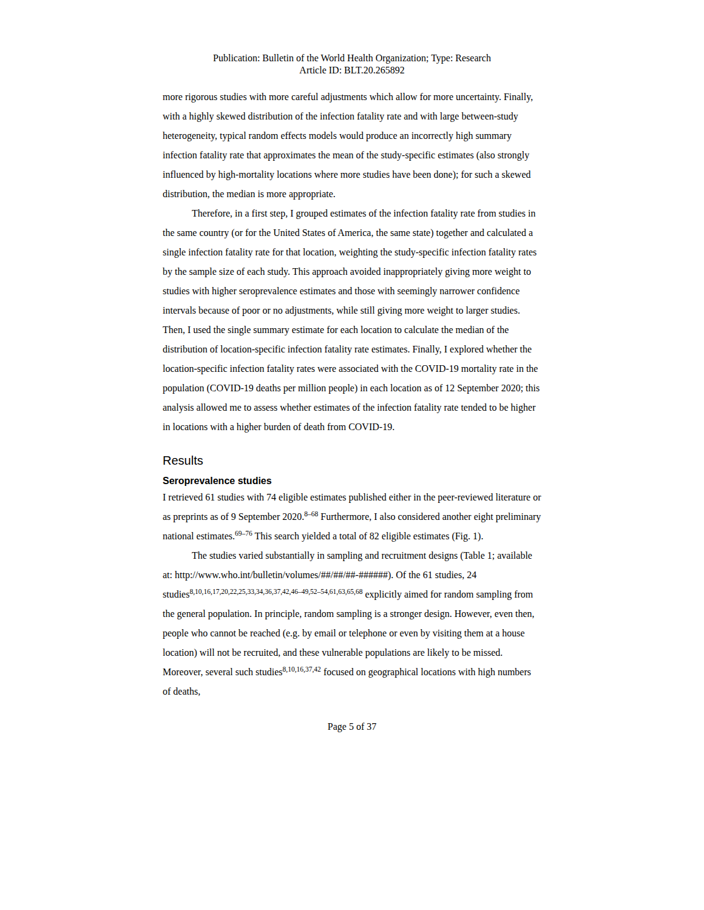Publication: Bulletin of the World Health Organization; Type: Research Article ID: BLT.20.265892
more rigorous studies with more careful adjustments which allow for more uncertainty. Finally, with a highly skewed distribution of the infection fatality rate and with large between-study heterogeneity, typical random effects models would produce an incorrectly high summary infection fatality rate that approximates the mean of the study-specific estimates (also strongly influenced by high-mortality locations where more studies have been done); for such a skewed distribution, the median is more appropriate.
Therefore, in a first step, I grouped estimates of the infection fatality rate from studies in the same country (or for the United States of America, the same state) together and calculated a single infection fatality rate for that location, weighting the study-specific infection fatality rates by the sample size of each study. This approach avoided inappropriately giving more weight to studies with higher seroprevalence estimates and those with seemingly narrower confidence intervals because of poor or no adjustments, while still giving more weight to larger studies. Then, I used the single summary estimate for each location to calculate the median of the distribution of location-specific infection fatality rate estimates. Finally, I explored whether the location-specific infection fatality rates were associated with the COVID-19 mortality rate in the population (COVID-19 deaths per million people) in each location as of 12 September 2020; this analysis allowed me to assess whether estimates of the infection fatality rate tended to be higher in locations with a higher burden of death from COVID-19.
Results
Seroprevalence studies
I retrieved 61 studies with 74 eligible estimates published either in the peer-reviewed literature or as preprints as of 9 September 2020.8–68 Furthermore, I also considered another eight preliminary national estimates.69–76 This search yielded a total of 82 eligible estimates (Fig. 1).
The studies varied substantially in sampling and recruitment designs (Table 1; available at: http://www.who.int/bulletin/volumes/##/##/##-######). Of the 61 studies, 24 studies8,10,16,17,20,22,25,33,34,36,37,42,46–49,52–54,61,63,65,68 explicitly aimed for random sampling from the general population. In principle, random sampling is a stronger design. However, even then, people who cannot be reached (e.g. by email or telephone or even by visiting them at a house location) will not be recruited, and these vulnerable populations are likely to be missed. Moreover, several such studies8,10,16,37,42 focused on geographical locations with high numbers of deaths,
Page 5 of 37